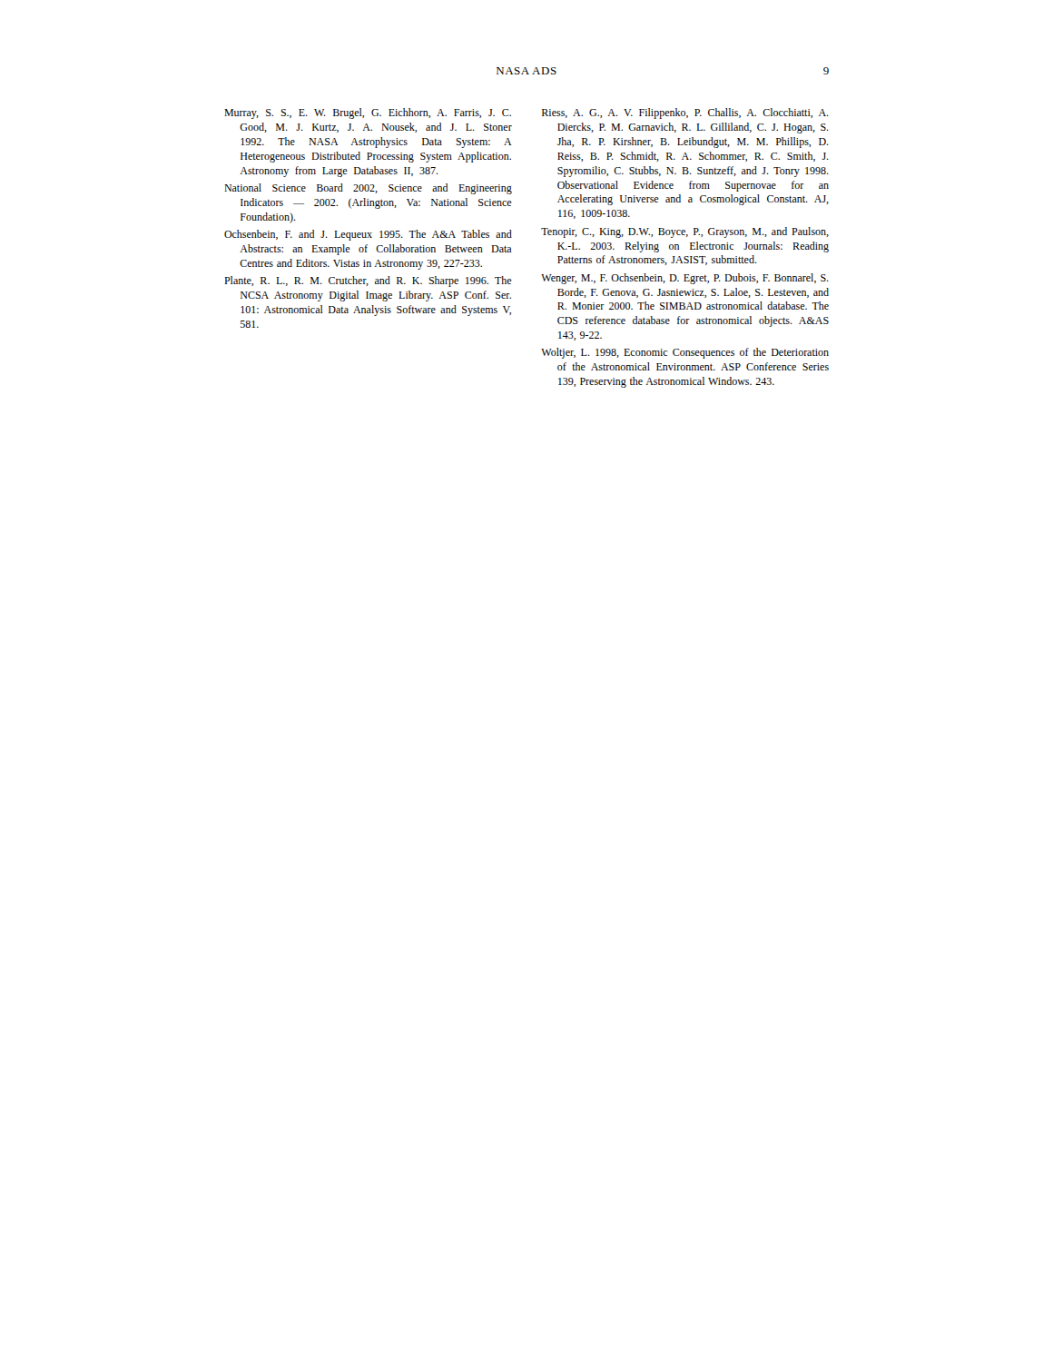NASA ADS 9
Murray, S. S., E. W. Brugel, G. Eichhorn, A. Farris, J. C. Good, M. J. Kurtz, J. A. Nousek, and J. L. Stoner 1992. The NASA Astrophysics Data System: A Heterogeneous Distributed Processing System Application. Astronomy from Large Databases II, 387.
National Science Board 2002, Science and Engineering Indicators — 2002. (Arlington, Va: National Science Foundation).
Ochsenbein, F. and J. Lequeux 1995. The A&A Tables and Abstracts: an Example of Collaboration Between Data Centres and Editors. Vistas in Astronomy 39, 227-233.
Plante, R. L., R. M. Crutcher, and R. K. Sharpe 1996. The NCSA Astronomy Digital Image Library. ASP Conf. Ser. 101: Astronomical Data Analysis Software and Systems V, 581.
Riess, A. G., A. V. Filippenko, P. Challis, A. Clocchiatti, A. Diercks, P. M. Garnavich, R. L. Gilliland, C. J. Hogan, S. Jha, R. P. Kirshner, B. Leibundgut, M. M. Phillips, D. Reiss, B. P. Schmidt, R. A. Schommer, R. C. Smith, J. Spyromilio, C. Stubbs, N. B. Suntzeff, and J. Tonry 1998. Observational Evidence from Supernovae for an Accelerating Universe and a Cosmological Constant. AJ, 116, 1009-1038.
Tenopir, C., King, D.W., Boyce, P., Grayson, M., and Paulson, K.-L. 2003. Relying on Electronic Journals: Reading Patterns of Astronomers, JASIST, submitted.
Wenger, M., F. Ochsenbein, D. Egret, P. Dubois, F. Bonnarel, S. Borde, F. Genova, G. Jasniewicz, S. Laloe, S. Lesteven, and R. Monier 2000. The SIMBAD astronomical database. The CDS reference database for astronomical objects. A&AS 143, 9-22.
Woltjer, L. 1998, Economic Consequences of the Deterioration of the Astronomical Environment. ASP Conference Series 139, Preserving the Astronomical Windows. 243.